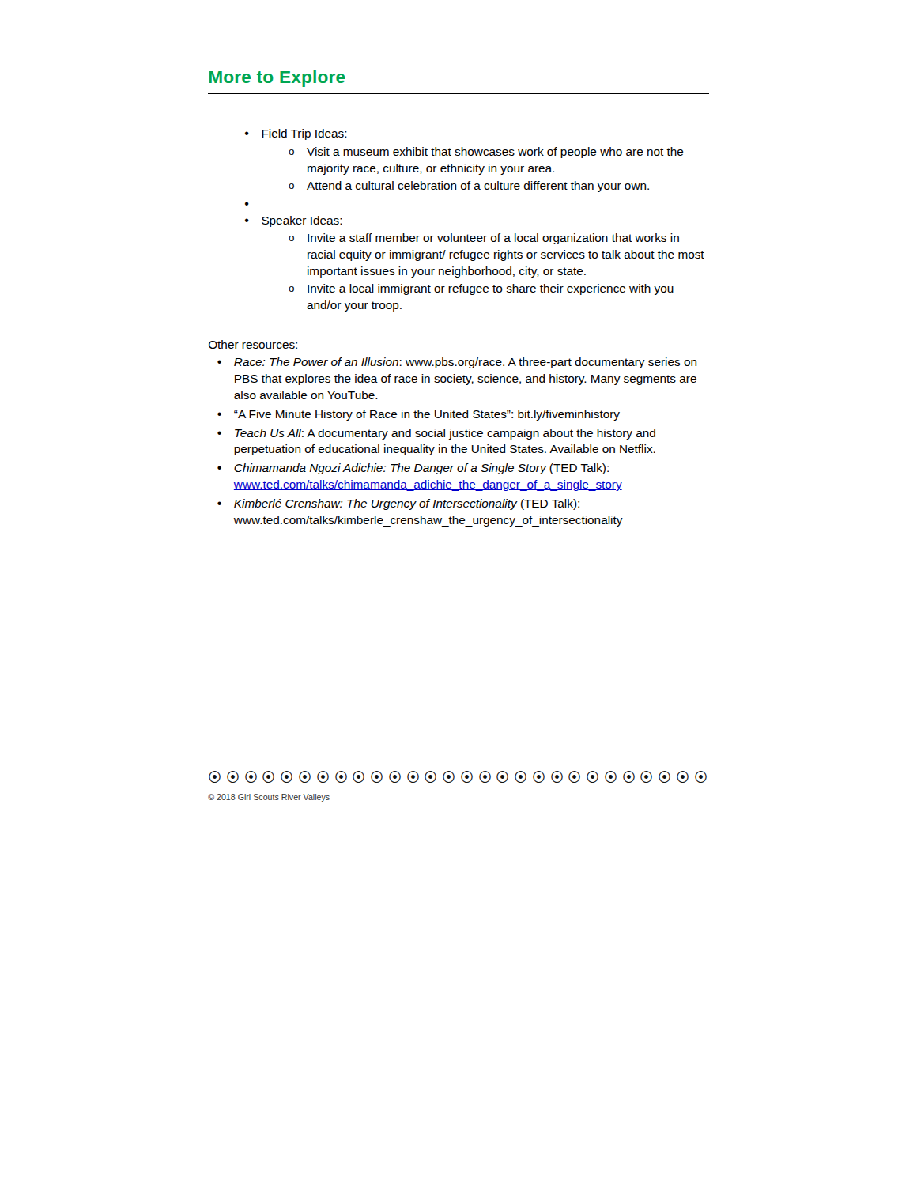More to Explore
Field Trip Ideas:
Visit a museum exhibit that showcases work of people who are not the majority race, culture, or ethnicity in your area.
Attend a cultural celebration of a culture different than your own.
Speaker Ideas:
Invite a staff member or volunteer of a local organization that works in racial equity or immigrant/ refugee rights or services to talk about the most important issues in your neighborhood, city, or state.
Invite a local immigrant or refugee to share their experience with you and/or your troop.
Other resources:
Race: The Power of an Illusion: www.pbs.org/race. A three-part documentary series on PBS that explores the idea of race in society, science, and history. Many segments are also available on YouTube.
“A Five Minute History of Race in the United States”: bit.ly/fiveminhistory
Teach Us All: A documentary and social justice campaign about the history and perpetuation of educational inequality in the United States. Available on Netflix.
Chimamanda Ngozi Adichie: The Danger of a Single Story (TED Talk):
www.ted.com/talks/chimamanda_adichie_the_danger_of_a_single_story
Kimberlé Crenshaw: The Urgency of Intersectionality (TED Talk):
www.ted.com/talks/kimberle_crenshaw_the_urgency_of_intersectionality
⦿⦿⦿⦿⦿⦿⦿⦿⦿⦿⦿⦿⦿⦿⦿⦿⦿⦿⦿⦿⦿⦿⦿⦿⦿⦿⦿⦿⦿⦿⦿⦿⦿⦿⦿⦿⦿⦿⦿⦿
© 2018 Girl Scouts River Valleys